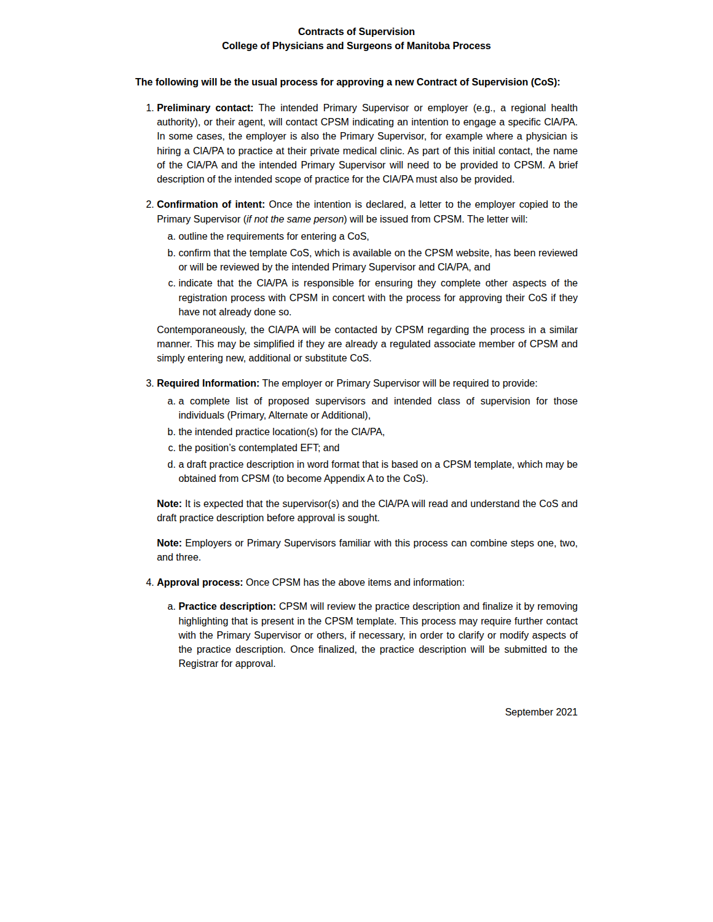Contracts of Supervision College of Physicians and Surgeons of Manitoba Process
The following will be the usual process for approving a new Contract of Supervision (CoS):
Preliminary contact: The intended Primary Supervisor or employer (e.g., a regional health authority), or their agent, will contact CPSM indicating an intention to engage a specific ClA/PA. In some cases, the employer is also the Primary Supervisor, for example where a physician is hiring a ClA/PA to practice at their private medical clinic. As part of this initial contact, the name of the ClA/PA and the intended Primary Supervisor will need to be provided to CPSM. A brief description of the intended scope of practice for the ClA/PA must also be provided.
Confirmation of intent: Once the intention is declared, a letter to the employer copied to the Primary Supervisor (if not the same person) will be issued from CPSM. The letter will:
outline the requirements for entering a CoS,
confirm that the template CoS, which is available on the CPSM website, has been reviewed or will be reviewed by the intended Primary Supervisor and ClA/PA, and
indicate that the ClA/PA is responsible for ensuring they complete other aspects of the registration process with CPSM in concert with the process for approving their CoS if they have not already done so.
Contemporaneously, the ClA/PA will be contacted by CPSM regarding the process in a similar manner. This may be simplified if they are already a regulated associate member of CPSM and simply entering new, additional or substitute CoS.
Required Information: The employer or Primary Supervisor will be required to provide:
a complete list of proposed supervisors and intended class of supervision for those individuals (Primary, Alternate or Additional),
the intended practice location(s) for the ClA/PA,
the position’s contemplated EFT; and
a draft practice description in word format that is based on a CPSM template, which may be obtained from CPSM (to become Appendix A to the CoS).
Note: It is expected that the supervisor(s) and the ClA/PA will read and understand the CoS and draft practice description before approval is sought.
Note: Employers or Primary Supervisors familiar with this process can combine steps one, two, and three.
Approval process: Once CPSM has the above items and information:
Practice description: CPSM will review the practice description and finalize it by removing highlighting that is present in the CPSM template. This process may require further contact with the Primary Supervisor or others, if necessary, in order to clarify or modify aspects of the practice description. Once finalized, the practice description will be submitted to the Registrar for approval.
September 2021